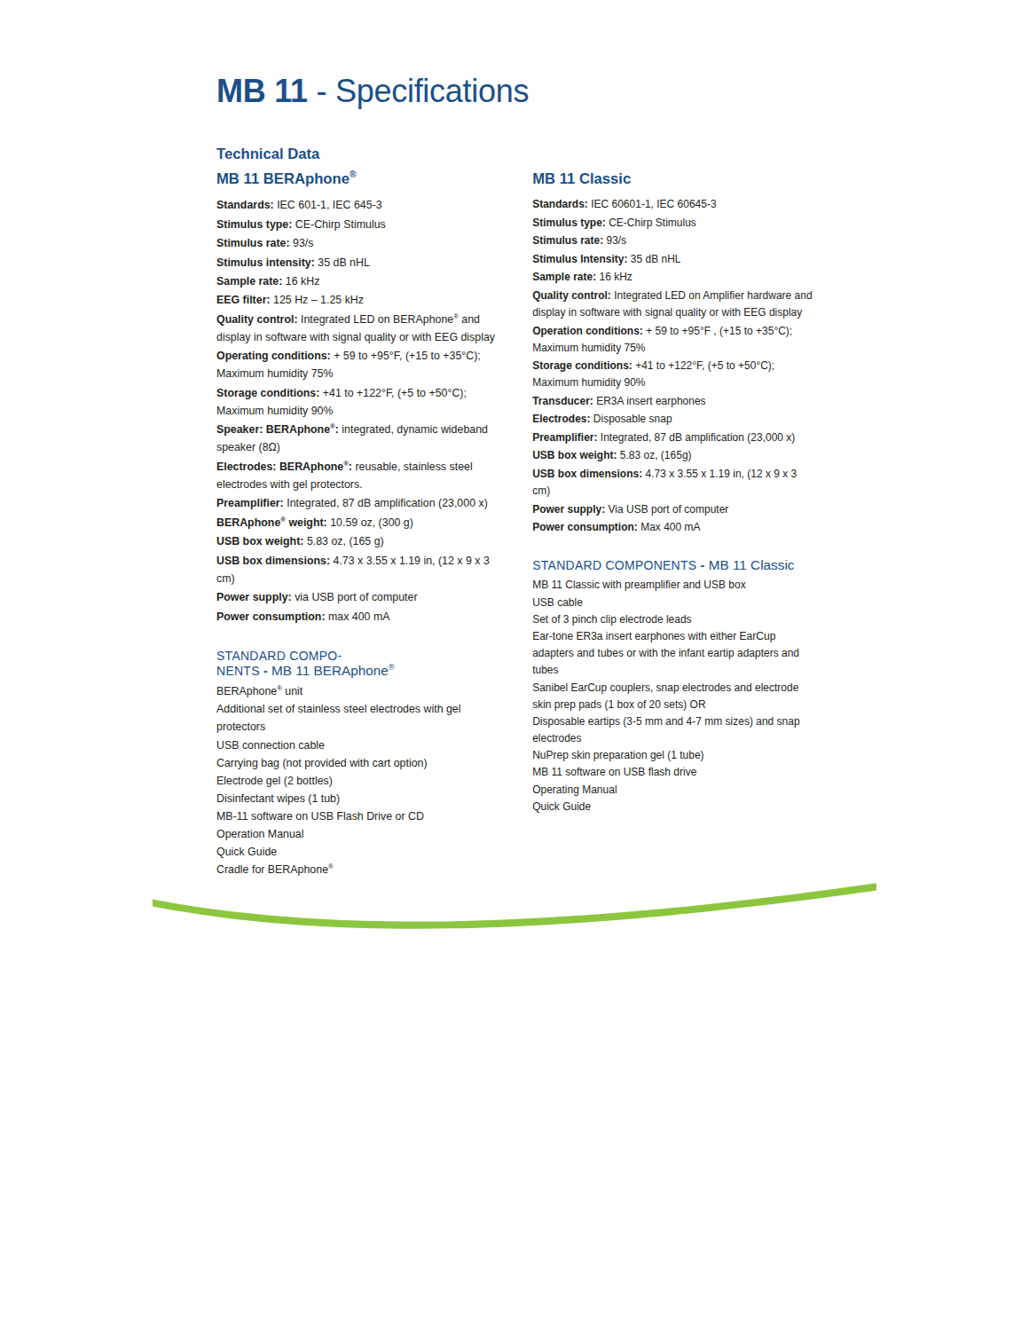MB 11 - Specifications
Technical Data
MB 11 BERAphone®
Standards: IEC 601-1, IEC 645-3
Stimulus type: CE-Chirp Stimulus
Stimulus rate: 93/s
Stimulus intensity: 35 dB nHL
Sample rate: 16 kHz
EEG filter: 125 Hz – 1.25 kHz
Quality control: Integrated LED on BERAphone® and display in software with signal quality or with EEG display
Operating conditions: + 59 to +95°F, (+15 to +35°C); Maximum humidity 75%
Storage conditions: +41 to +122°F, (+5 to +50°C); Maximum humidity 90%
Speaker: BERAphone®: integrated, dynamic wideband speaker (8Ω)
Electrodes: BERAphone®: reusable, stainless steel electrodes with gel protectors.
Preamplifier: Integrated, 87 dB amplification (23,000 x)
BERAphone® weight: 10.59 oz, (300 g)
USB box weight: 5.83 oz, (165 g)
USB box dimensions: 4.73 x 3.55 x 1.19 in, (12 x 9 x 3 cm)
Power supply: via USB port of computer
Power consumption: max 400 mA
STANDARD COMPO-NENTS - MB 11 BERAphone®
BERAphone® unit
Additional set of stainless steel electrodes with gel protectors
USB connection cable
Carrying bag (not provided with cart option)
Electrode gel (2 bottles)
Disinfectant wipes (1 tub)
MB-11 software on USB Flash Drive or CD
Operation Manual
Quick Guide
Cradle for BERAphone®
MB 11 Classic
Standards: IEC 60601-1, IEC 60645-3
Stimulus type: CE-Chirp Stimulus
Stimulus rate: 93/s
Stimulus Intensity: 35 dB nHL
Sample rate: 16 kHz
Quality control: Integrated LED on Amplifier hardware and display in software with signal quality or with EEG display
Operation conditions: + 59 to +95°F , (+15 to +35°C); Maximum humidity 75%
Storage conditions: +41 to +122°F, (+5 to +50°C); Maximum humidity 90%
Transducer: ER3A insert earphones
Electrodes: Disposable snap
Preamplifier: Integrated, 87 dB amplification (23,000 x)
USB box weight: 5.83 oz, (165g)
USB box dimensions: 4.73 x 3.55 x 1.19 in, (12 x 9 x 3 cm)
Power supply: Via USB port of computer
Power consumption: Max 400 mA
STANDARD COMPONENTS - MB 11 Classic
MB 11 Classic with preamplifier and USB box
USB cable
Set of 3 pinch clip electrode leads
Ear-tone ER3a insert earphones with either EarCup adapters and tubes or with the infant eartip adapters and tubes
Sanibel EarCup couplers, snap electrodes and electrode skin prep pads (1 box of 20 sets) OR
Disposable eartips (3-5 mm and 4-7 mm sizes) and snap electrodes
NuPrep skin preparation gel (1 tube)
MB 11 software on USB flash drive
Operating Manual
Quick Guide